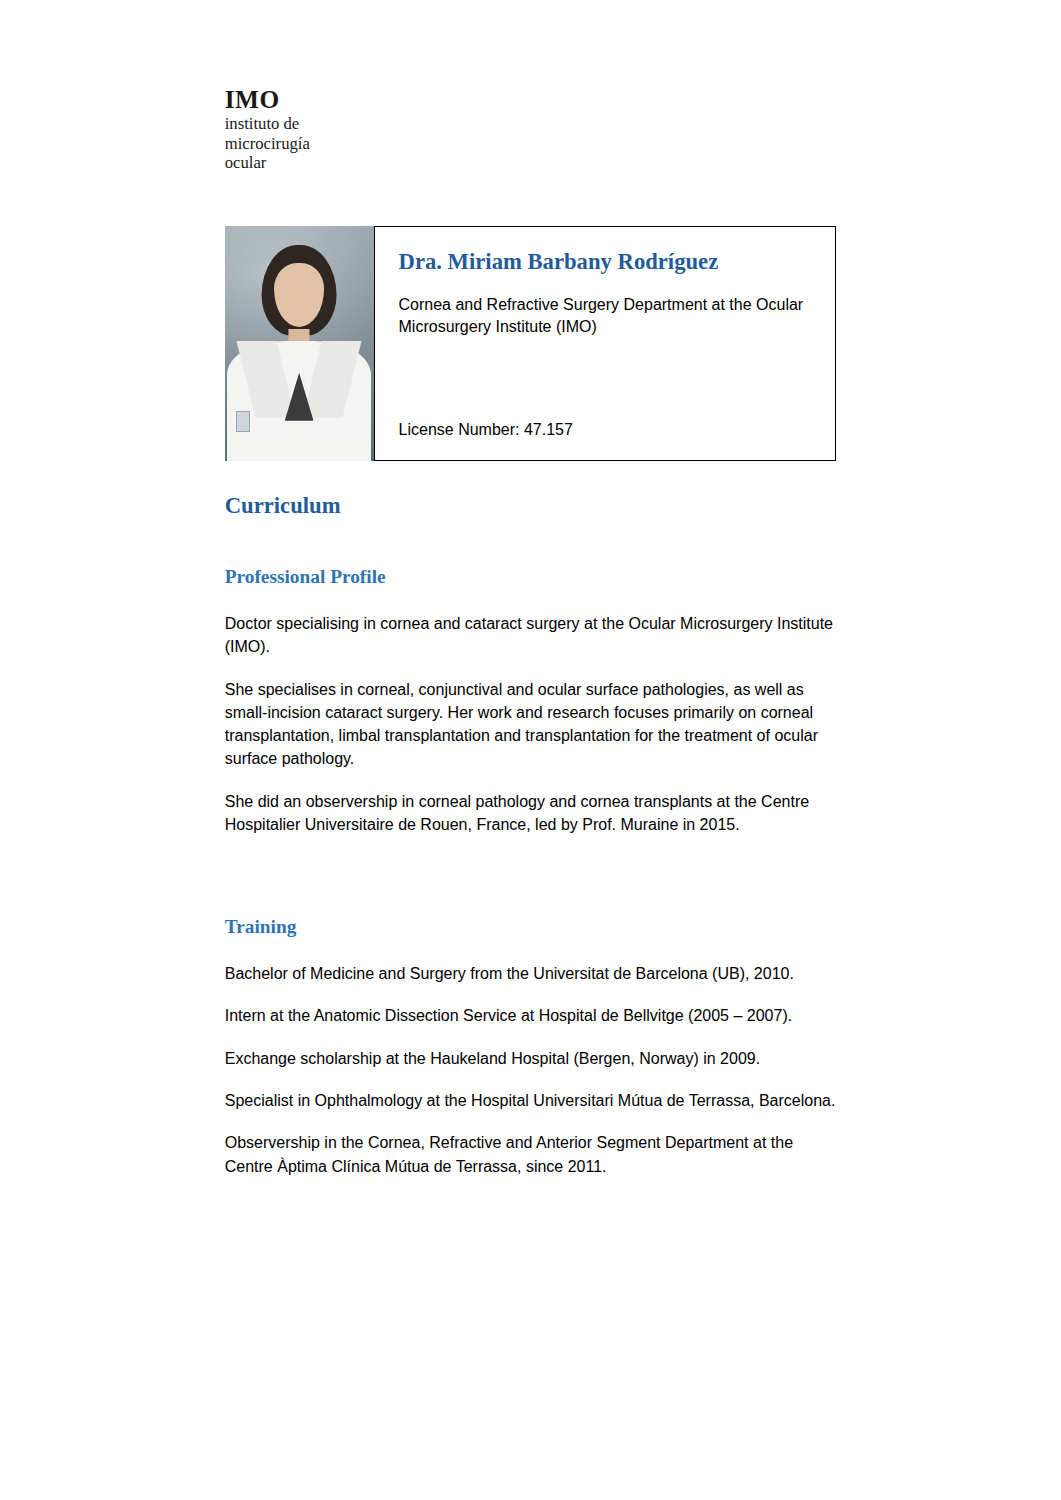IMO
instituto de
microcirugía
ocular
Dra. Miriam Barbany Rodríguez
Cornea and Refractive Surgery Department at the Ocular Microsurgery Institute (IMO)
License Number: 47.157
Curriculum
Professional Profile
Doctor specialising in cornea and cataract surgery at the Ocular Microsurgery Institute (IMO).
She specialises in corneal, conjunctival and ocular surface pathologies, as well as small-incision cataract surgery. Her work and research focuses primarily on corneal transplantation, limbal transplantation and transplantation for the treatment of ocular surface pathology.
She did an observership in corneal pathology and cornea transplants at the Centre Hospitalier Universitaire de Rouen, France, led by Prof. Muraine in 2015.
Training
Bachelor of Medicine and Surgery from the Universitat de Barcelona (UB), 2010.
Intern at the Anatomic Dissection Service at Hospital de Bellvitge (2005 – 2007).
Exchange scholarship at the Haukeland Hospital (Bergen, Norway) in 2009.
Specialist in Ophthalmology at the Hospital Universitari Mútua de Terrassa, Barcelona.
Observership in the Cornea, Refractive and Anterior Segment Department at the Centre Àptima Clínica Mútua de Terrassa, since 2011.